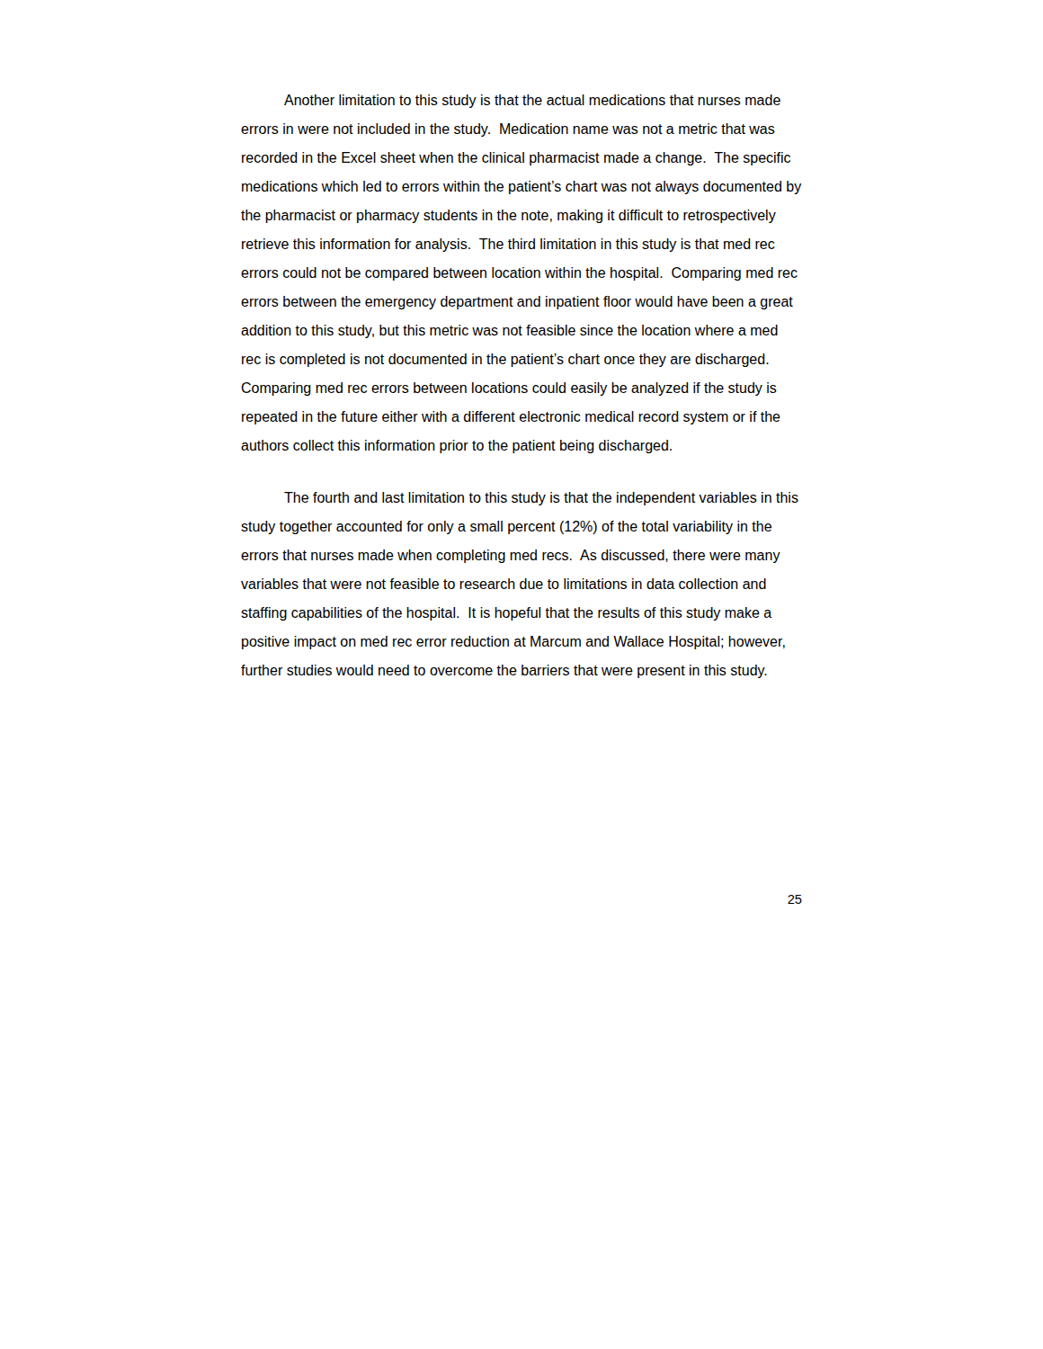Another limitation to this study is that the actual medications that nurses made errors in were not included in the study. Medication name was not a metric that was recorded in the Excel sheet when the clinical pharmacist made a change. The specific medications which led to errors within the patient’s chart was not always documented by the pharmacist or pharmacy students in the note, making it difficult to retrospectively retrieve this information for analysis. The third limitation in this study is that med rec errors could not be compared between location within the hospital. Comparing med rec errors between the emergency department and inpatient floor would have been a great addition to this study, but this metric was not feasible since the location where a med rec is completed is not documented in the patient’s chart once they are discharged. Comparing med rec errors between locations could easily be analyzed if the study is repeated in the future either with a different electronic medical record system or if the authors collect this information prior to the patient being discharged.
The fourth and last limitation to this study is that the independent variables in this study together accounted for only a small percent (12%) of the total variability in the errors that nurses made when completing med recs. As discussed, there were many variables that were not feasible to research due to limitations in data collection and staffing capabilities of the hospital. It is hopeful that the results of this study make a positive impact on med rec error reduction at Marcum and Wallace Hospital; however, further studies would need to overcome the barriers that were present in this study.
25